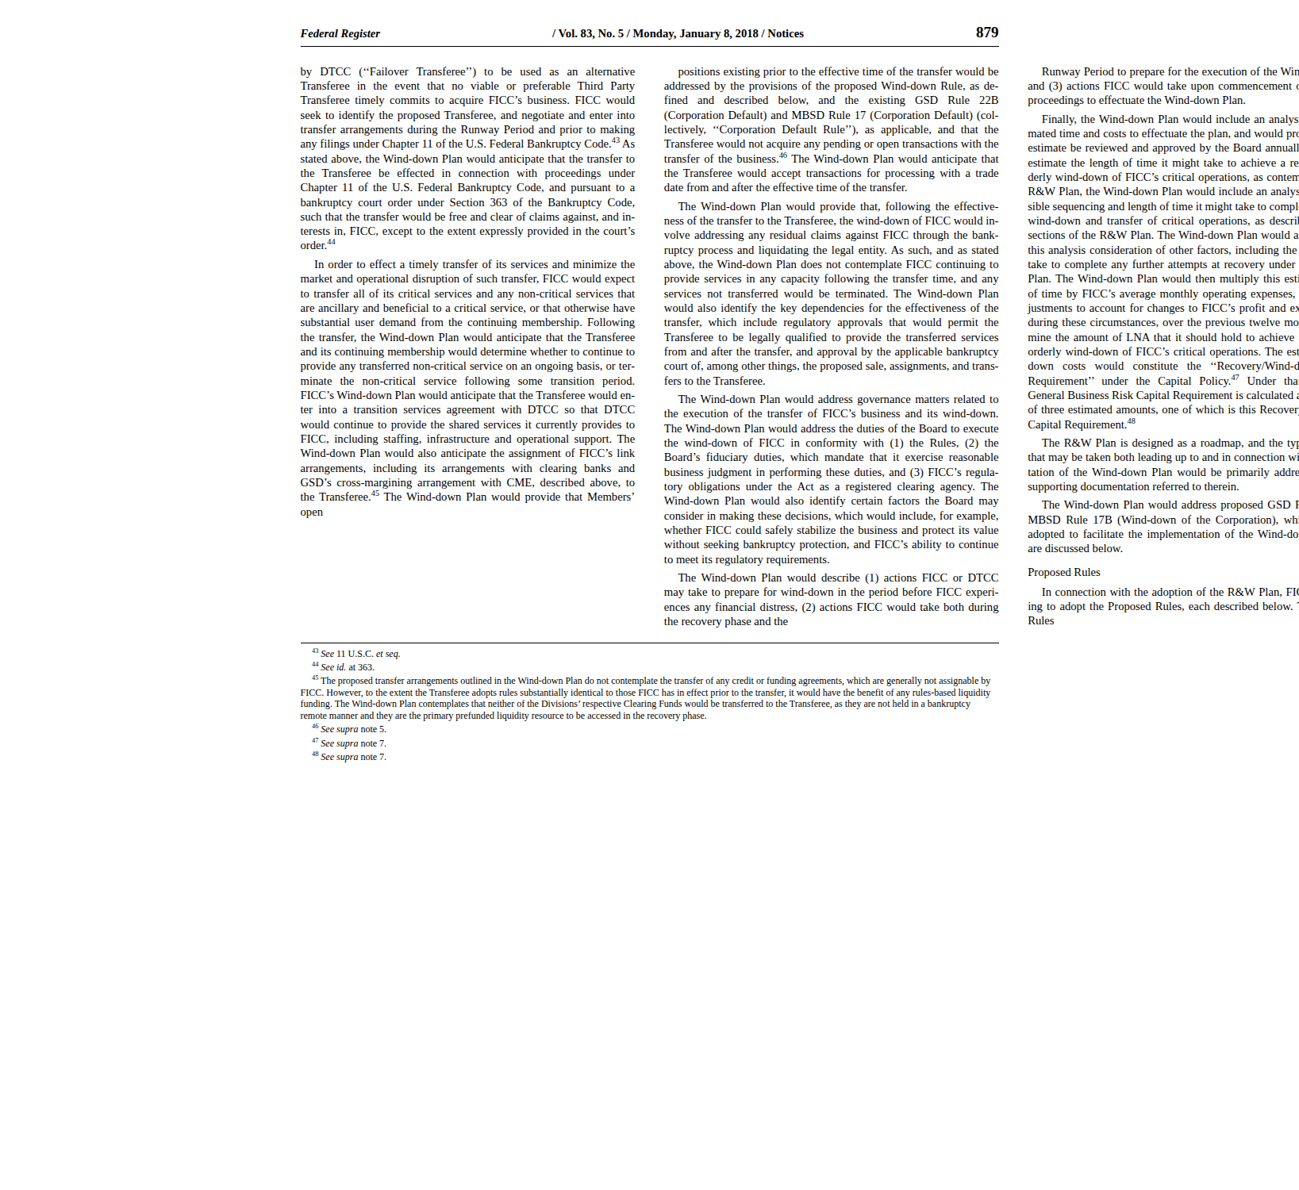Federal Register / Vol. 83, No. 5 / Monday, January 8, 2018 / Notices 879
by DTCC (‘‘Failover Transferee’’) to be used as an alternative Transferee in the event that no viable or preferable Third Party Transferee timely commits to acquire FICC’s business. FICC would seek to identify the proposed Transferee, and negotiate and enter into transfer arrangements during the Runway Period and prior to making any filings under Chapter 11 of the U.S. Federal Bankruptcy Code.43 As stated above, the Wind-down Plan would anticipate that the transfer to the Transferee be effected in connection with proceedings under Chapter 11 of the U.S. Federal Bankruptcy Code, and pursuant to a bankruptcy court order under Section 363 of the Bankruptcy Code, such that the transfer would be free and clear of claims against, and interests in, FICC, except to the extent expressly provided in the court’s order.44
In order to effect a timely transfer of its services and minimize the market and operational disruption of such transfer, FICC would expect to transfer all of its critical services and any non-critical services that are ancillary and beneficial to a critical service, or that otherwise have substantial user demand from the continuing membership. Following the transfer, the Wind-down Plan would anticipate that the Transferee and its continuing membership would determine whether to continue to provide any transferred non-critical service on an ongoing basis, or terminate the non-critical service following some transition period. FICC’s Wind-down Plan would anticipate that the Transferee would enter into a transition services agreement with DTCC so that DTCC would continue to provide the shared services it currently provides to FICC, including staffing, infrastructure and operational support. The Wind-down Plan would also anticipate the assignment of FICC’s link arrangements, including its arrangements with clearing banks and GSD’s cross-margining arrangement with CME, described above, to the Transferee.45 The Wind-down Plan would provide that Members’ open
positions existing prior to the effective time of the transfer would be addressed by the provisions of the proposed Wind-down Rule, as defined and described below, and the existing GSD Rule 22B (Corporation Default) and MBSD Rule 17 (Corporation Default) (collectively, ‘‘Corporation Default Rule’’), as applicable, and that the Transferee would not acquire any pending or open transactions with the transfer of the business.46 The Wind-down Plan would anticipate that the Transferee would accept transactions for processing with a trade date from and after the effective time of the transfer.
The Wind-down Plan would provide that, following the effectiveness of the transfer to the Transferee, the wind-down of FICC would involve addressing any residual claims against FICC through the bankruptcy process and liquidating the legal entity. As such, and as stated above, the Wind-down Plan does not contemplate FICC continuing to provide services in any capacity following the transfer time, and any services not transferred would be terminated. The Wind-down Plan would also identify the key dependencies for the effectiveness of the transfer, which include regulatory approvals that would permit the Transferee to be legally qualified to provide the transferred services from and after the transfer, and approval by the applicable bankruptcy court of, among other things, the proposed sale, assignments, and transfers to the Transferee.
The Wind-down Plan would address governance matters related to the execution of the transfer of FICC’s business and its wind-down. The Wind-down Plan would address the duties of the Board to execute the wind-down of FICC in conformity with (1) the Rules, (2) the Board’s fiduciary duties, which mandate that it exercise reasonable business judgment in performing these duties, and (3) FICC’s regulatory obligations under the Act as a registered clearing agency. The Wind-down Plan would also identify certain factors the Board may consider in making these decisions, which would include, for example, whether FICC could safely stabilize the business and protect its value without seeking bankruptcy protection, and FICC’s ability to continue to meet its regulatory requirements.
The Wind-down Plan would describe (1) actions FICC or DTCC may take to prepare for wind-down in the period before FICC experiences any financial distress, (2) actions FICC would take both during the recovery phase and the
Runway Period to prepare for the execution of the Wind-down Plan, and (3) actions FICC would take upon commencement of bankruptcy proceedings to effectuate the Wind-down Plan.
Finally, the Wind-down Plan would include an analysis of the estimated time and costs to effectuate the plan, and would provide that this estimate be reviewed and approved by the Board annually. In order to estimate the length of time it might take to achieve a recovery or orderly wind-down of FICC’s critical operations, as contemplated by the R&W Plan, the Wind-down Plan would include an analysis of the possible sequencing and length of time it might take to complete an orderly wind-down and transfer of critical operations, as described in earlier sections of the R&W Plan. The Wind-down Plan would also include in this analysis consideration of other factors, including the time it might take to complete any further attempts at recovery under the Recovery Plan. The Wind-down Plan would then multiply this estimated length of time by FICC’s average monthly operating expenses, including adjustments to account for changes to FICC’s profit and expense profile during these circumstances, over the previous twelve months to determine the amount of LNA that it should hold to achieve a recovery or orderly wind-down of FICC’s critical operations. The estimated wind-down costs would constitute the ‘‘Recovery/Wind-down Capital Requirement’’ under the Capital Policy.47 Under that policy, the General Business Risk Capital Requirement is calculated as the greatest of three estimated amounts, one of which is this Recovery/Wind-down Capital Requirement.48
The R&W Plan is designed as a roadmap, and the types of actions that may be taken both leading up to and in connection with implementation of the Wind-down Plan would be primarily addressed in other supporting documentation referred to therein.
The Wind-down Plan would address proposed GSD Rule 22D and MBSD Rule 17B (Wind-down of the Corporation), which would be adopted to facilitate the implementation of the Wind-down Plan, and are discussed below.
Proposed Rules
In connection with the adoption of the R&W Plan, FICC is proposing to adopt the Proposed Rules, each described below. The Proposed Rules
43 See 11 U.S.C. et seq.
44 See id. at 363.
45 The proposed transfer arrangements outlined in the Wind-down Plan do not contemplate the transfer of any credit or funding agreements, which are generally not assignable by FICC. However, to the extent the Transferee adopts rules substantially identical to those FICC has in effect prior to the transfer, it would have the benefit of any rules-based liquidity funding. The Wind-down Plan contemplates that neither of the Divisions’ respective Clearing Funds would be transferred to the Transferee, as they are not held in a bankruptcy remote manner and they are the primary prefunded liquidity resource to be accessed in the recovery phase.
46 See supra note 5.
47 See supra note 7.
48 See supra note 7.